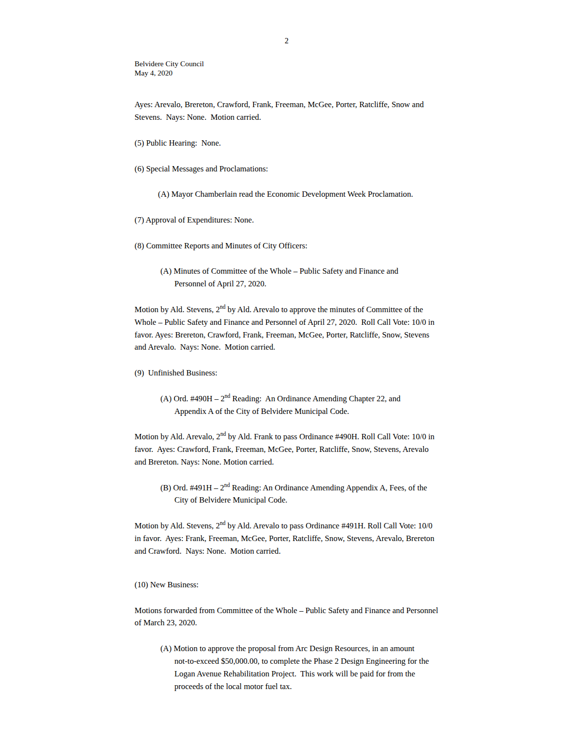2
Belvidere City Council
May 4, 2020
Ayes: Arevalo, Brereton, Crawford, Frank, Freeman, McGee, Porter, Ratcliffe, Snow and Stevens. Nays: None. Motion carried.
(5) Public Hearing: None.
(6) Special Messages and Proclamations:
(A) Mayor Chamberlain read the Economic Development Week Proclamation.
(7) Approval of Expenditures: None.
(8) Committee Reports and Minutes of City Officers:
(A) Minutes of Committee of the Whole – Public Safety and Finance and
Personnel of April 27, 2020.
Motion by Ald. Stevens, 2nd by Ald. Arevalo to approve the minutes of Committee of the Whole – Public Safety and Finance and Personnel of April 27, 2020. Roll Call Vote: 10/0 in favor. Ayes: Brereton, Crawford, Frank, Freeman, McGee, Porter, Ratcliffe, Snow, Stevens and Arevalo. Nays: None. Motion carried.
(9) Unfinished Business:
(A) Ord. #490H – 2nd Reading: An Ordinance Amending Chapter 22, and
Appendix A of the City of Belvidere Municipal Code.
Motion by Ald. Arevalo, 2nd by Ald. Frank to pass Ordinance #490H. Roll Call Vote: 10/0 in favor. Ayes: Crawford, Frank, Freeman, McGee, Porter, Ratcliffe, Snow, Stevens, Arevalo and Brereton. Nays: None. Motion carried.
(B) Ord. #491H – 2nd Reading: An Ordinance Amending Appendix A, Fees, of the
City of Belvidere Municipal Code.
Motion by Ald. Stevens, 2nd by Ald. Arevalo to pass Ordinance #491H. Roll Call Vote: 10/0 in favor. Ayes: Frank, Freeman, McGee, Porter, Ratcliffe, Snow, Stevens, Arevalo, Brereton and Crawford. Nays: None. Motion carried.
(10) New Business:
Motions forwarded from Committee of the Whole – Public Safety and Finance and Personnel of March 23, 2020.
(A) Motion to approve the proposal from Arc Design Resources, in an amount
not-to-exceed $50,000.00, to complete the Phase 2 Design Engineering for the
Logan Avenue Rehabilitation Project. This work will be paid for from the
proceeds of the local motor fuel tax.